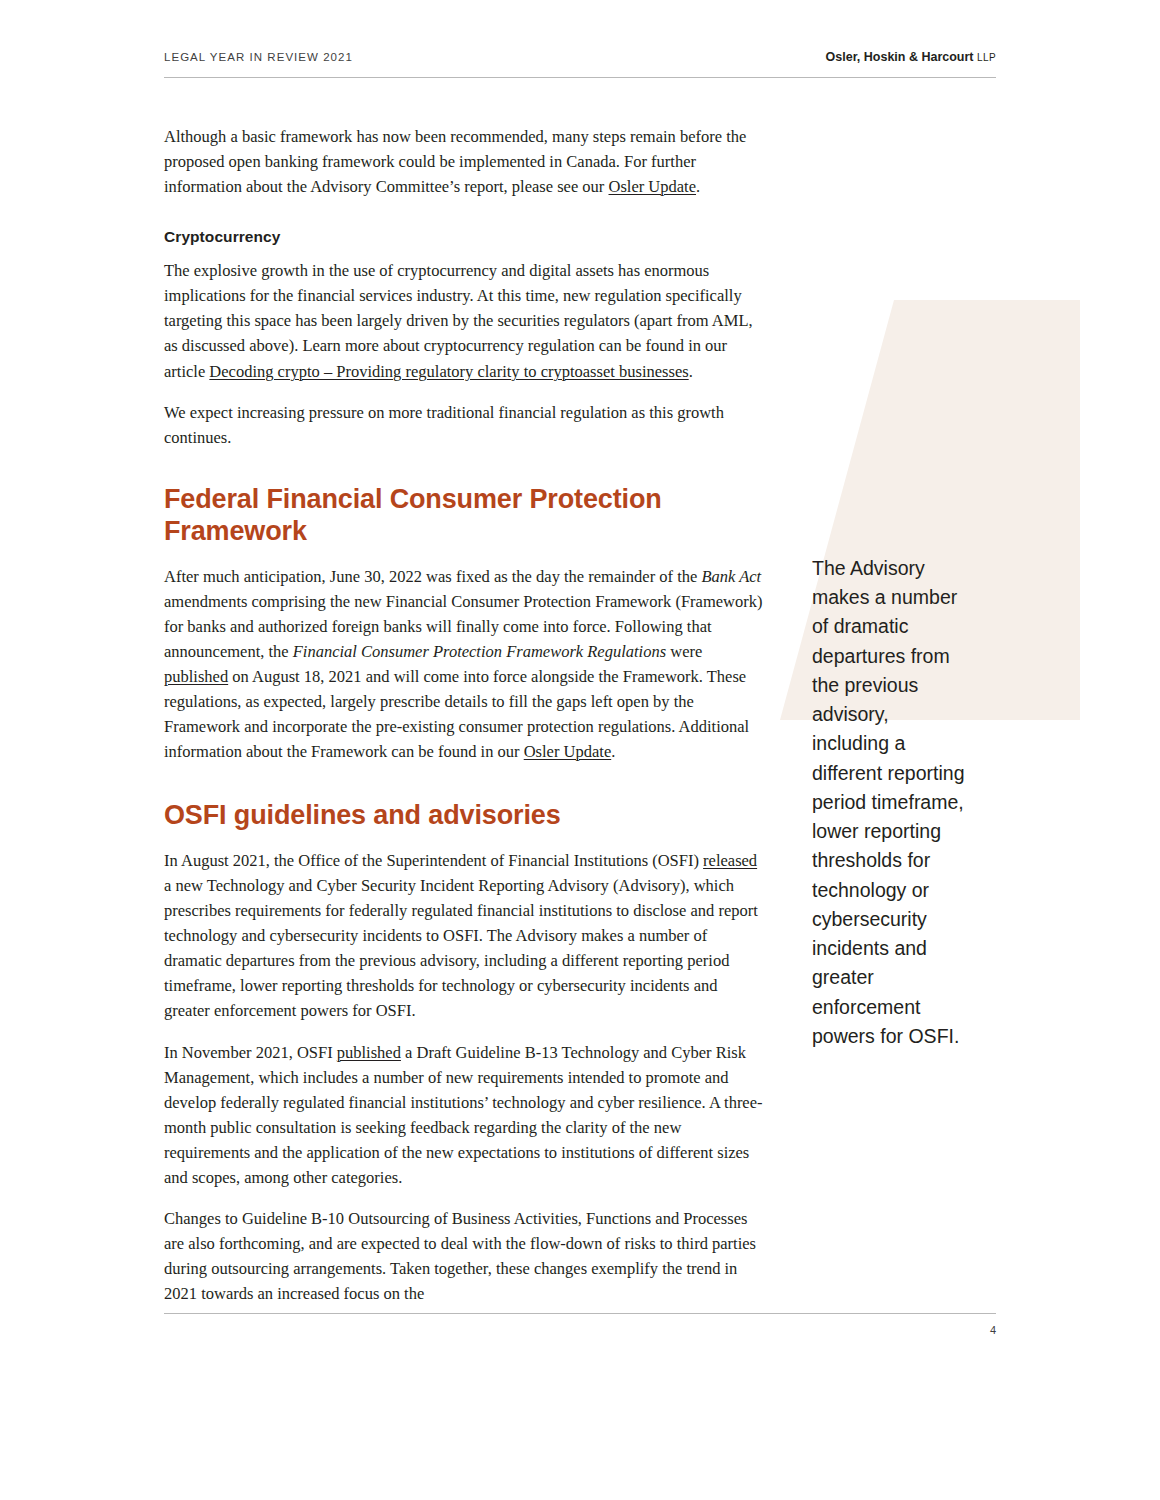Legal Year in Review 2021
Osler, Hoskin & Harcourt LLP
Although a basic framework has now been recommended, many steps remain before the proposed open banking framework could be implemented in Canada. For further information about the Advisory Committee’s report, please see our Osler Update.
Cryptocurrency
The explosive growth in the use of cryptocurrency and digital assets has enormous implications for the financial services industry. At this time, new regulation specifically targeting this space has been largely driven by the securities regulators (apart from AML, as discussed above). Learn more about cryptocurrency regulation can be found in our article Decoding crypto – Providing regulatory clarity to cryptoasset businesses.
We expect increasing pressure on more traditional financial regulation as this growth continues.
Federal Financial Consumer Protection Framework
After much anticipation, June 30, 2022 was fixed as the day the remainder of the Bank Act amendments comprising the new Financial Consumer Protection Framework (Framework) for banks and authorized foreign banks will finally come into force. Following that announcement, the Financial Consumer Protection Framework Regulations were published on August 18, 2021 and will come into force alongside the Framework. These regulations, as expected, largely prescribe details to fill the gaps left open by the Framework and incorporate the pre-existing consumer protection regulations. Additional information about the Framework can be found in our Osler Update.
OSFI guidelines and advisories
In August 2021, the Office of the Superintendent of Financial Institutions (OSFI) released a new Technology and Cyber Security Incident Reporting Advisory (Advisory), which prescribes requirements for federally regulated financial institutions to disclose and report technology and cybersecurity incidents to OSFI. The Advisory makes a number of dramatic departures from the previous advisory, including a different reporting period timeframe, lower reporting thresholds for technology or cybersecurity incidents and greater enforcement powers for OSFI.
In November 2021, OSFI published a Draft Guideline B-13 Technology and Cyber Risk Management, which includes a number of new requirements intended to promote and develop federally regulated financial institutions’ technology and cyber resilience. A three-month public consultation is seeking feedback regarding the clarity of the new requirements and the application of the new expectations to institutions of different sizes and scopes, among other categories.
Changes to Guideline B-10 Outsourcing of Business Activities, Functions and Processes are also forthcoming, and are expected to deal with the flow-down of risks to third parties during outsourcing arrangements. Taken together, these changes exemplify the trend in 2021 towards an increased focus on the
The Advisory makes a number of dramatic departures from the previous advisory, including a different reporting period timeframe, lower reporting thresholds for technology or cybersecurity incidents and greater enforcement powers for OSFI.
4